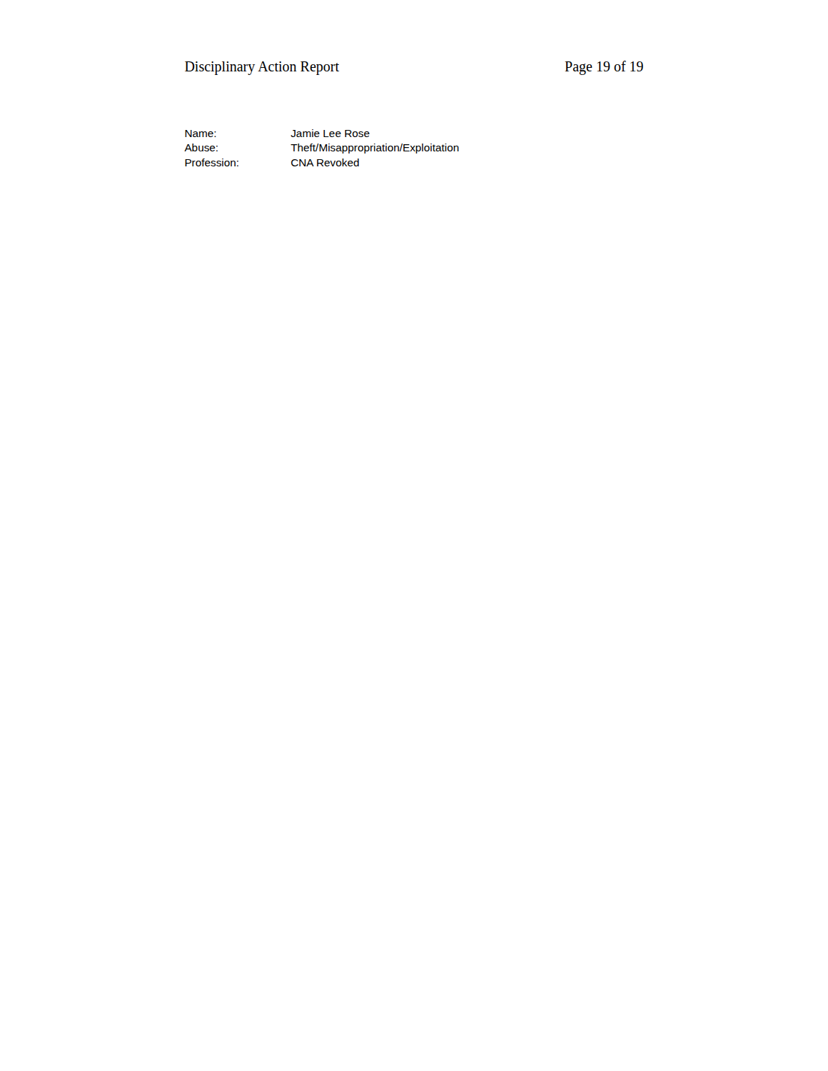Disciplinary Action Report Page 19 of 19
| Name: | Jamie Lee Rose |
| Abuse: | Theft/Misappropriation/Exploitation |
| Profession: | CNA Revoked |